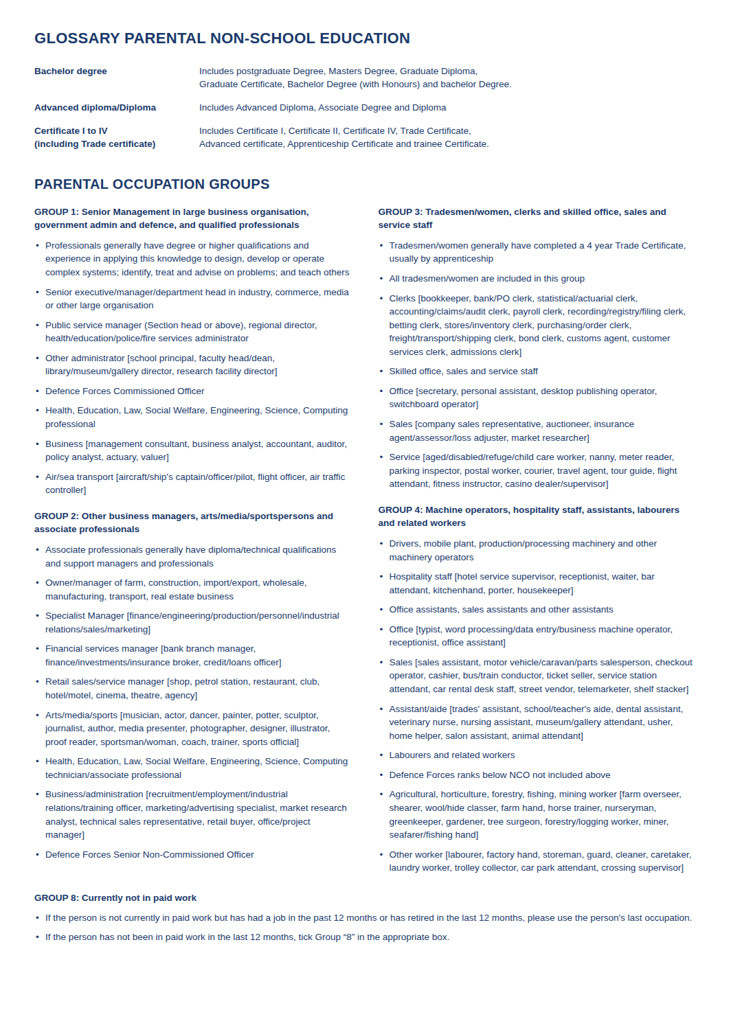Glossary Parental Non-School Education
Bachelor degree
Includes postgraduate Degree, Masters Degree, Graduate Diploma,
Graduate Certificate, Bachelor Degree (with Honours) and bachelor Degree.
Advanced diploma/Diploma
Includes Advanced Diploma, Associate Degree and Diploma
Certificate I to IV
(including Trade certificate)
Includes Certificate I, Certificate II, Certificate IV, Trade Certificate,
Advanced certificate, Apprenticeship Certificate and trainee Certificate.
Parental Occupation Groups
GROUP 1: Senior Management in large business organisation, government admin and defence, and qualified professionals
Professionals generally have degree or higher qualifications and experience in applying this knowledge to design, develop or operate complex systems; identify, treat and advise on problems; and teach others
Senior executive/manager/department head in industry, commerce, media or other large organisation
Public service manager (Section head or above), regional director, health/education/police/fire services administrator
Other administrator [school principal, faculty head/dean, library/museum/gallery director, research facility director]
Defence Forces Commissioned Officer
Health, Education, Law, Social Welfare, Engineering, Science, Computing professional
Business [management consultant, business analyst, accountant, auditor, policy analyst, actuary, valuer]
Air/sea transport [aircraft/ship's captain/officer/pilot, flight officer, air traffic controller]
GROUP 2: Other business managers, arts/media/sportspersons and associate professionals
Associate professionals generally have diploma/technical qualifications and support managers and professionals
Owner/manager of farm, construction, import/export, wholesale, manufacturing, transport, real estate business
Specialist Manager [finance/engineering/production/personnel/industrial relations/sales/marketing]
Financial services manager [bank branch manager, finance/investments/insurance broker, credit/loans officer]
Retail sales/service manager [shop, petrol station, restaurant, club, hotel/motel, cinema, theatre, agency]
Arts/media/sports [musician, actor, dancer, painter, potter, sculptor, journalist, author, media presenter, photographer, designer, illustrator, proof reader, sportsman/woman, coach, trainer, sports official]
Health, Education, Law, Social Welfare, Engineering, Science, Computing technician/associate professional
Business/administration [recruitment/employment/industrial relations/training officer, marketing/advertising specialist, market research analyst, technical sales representative, retail buyer, office/project manager]
Defence Forces Senior Non-Commissioned Officer
GROUP 3: Tradesmen/women, clerks and skilled office, sales and service staff
Tradesmen/women generally have completed a 4 year Trade Certificate, usually by apprenticeship
All tradesmen/women are included in this group
Clerks [bookkeeper, bank/PO clerk, statistical/actuarial clerk, accounting/claims/audit clerk, payroll clerk, recording/registry/filing clerk, betting clerk, stores/inventory clerk, purchasing/order clerk, freight/transport/shipping clerk, bond clerk, customs agent, customer services clerk, admissions clerk]
Skilled office, sales and service staff
Office [secretary, personal assistant, desktop publishing operator, switchboard operator]
Sales [company sales representative, auctioneer, insurance agent/assessor/loss adjuster, market researcher]
Service [aged/disabled/refuge/child care worker, nanny, meter reader, parking inspector, postal worker, courier, travel agent, tour guide, flight attendant, fitness instructor, casino dealer/supervisor]
GROUP 4: Machine operators, hospitality staff, assistants, labourers and related workers
Drivers, mobile plant, production/processing machinery and other machinery operators
Hospitality staff [hotel service supervisor, receptionist, waiter, bar attendant, kitchenhand, porter, housekeeper]
Office assistants, sales assistants and other assistants
Office [typist, word processing/data entry/business machine operator, receptionist, office assistant]
Sales [sales assistant, motor vehicle/caravan/parts salesperson, checkout operator, cashier, bus/train conductor, ticket seller, service station attendant, car rental desk staff, street vendor, telemarketer, shelf stacker]
Assistant/aide [trades' assistant, school/teacher's aide, dental assistant, veterinary nurse, nursing assistant, museum/gallery attendant, usher, home helper, salon assistant, animal attendant]
Labourers and related workers
Defence Forces ranks below NCO not included above
Agricultural, horticulture, forestry, fishing, mining worker [farm overseer, shearer, wool/hide classer, farm hand, horse trainer, nurseryman, greenkeeper, gardener, tree surgeon, forestry/logging worker, miner, seafarer/fishing hand]
Other worker [labourer, factory hand, storeman, guard, cleaner, caretaker, laundry worker, trolley collector, car park attendant, crossing supervisor]
GROUP 8: Currently not in paid work
If the person is not currently in paid work but has had a job in the past 12 months or has retired in the last 12 months, please use the person's last occupation.
If the person has not been in paid work in the last 12 months, tick Group “8” in the appropriate box.